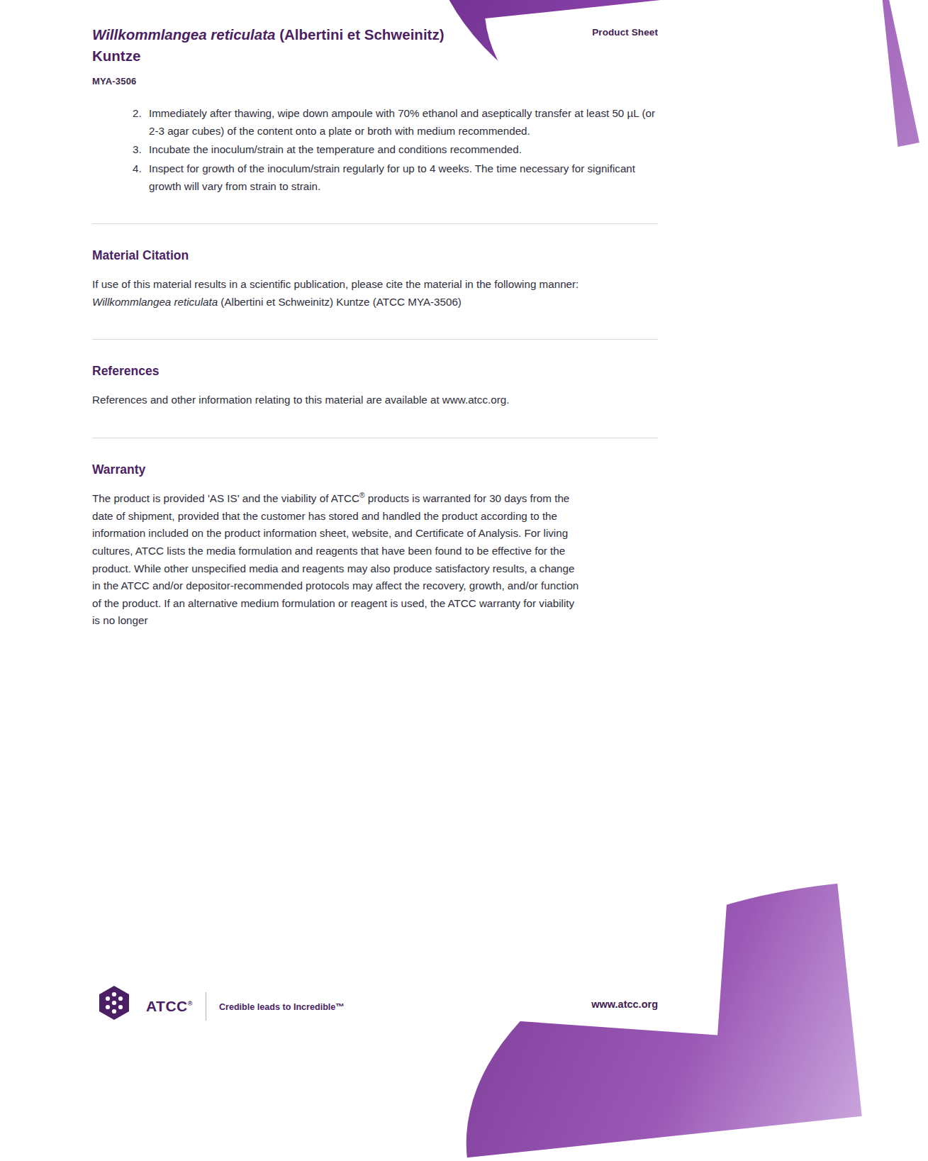Product Sheet
Willkommlangea reticulata (Albertini et Schweinitz) Kuntze
MYA-3506
Immediately after thawing, wipe down ampoule with 70% ethanol and aseptically transfer at least 50 µL (or 2-3 agar cubes) of the content onto a plate or broth with medium recommended.
Incubate the inoculum/strain at the temperature and conditions recommended.
Inspect for growth of the inoculum/strain regularly for up to 4 weeks. The time necessary for significant growth will vary from strain to strain.
Material Citation
If use of this material results in a scientific publication, please cite the material in the following manner: Willkommlangea reticulata (Albertini et Schweinitz) Kuntze (ATCC MYA-3506)
References
References and other information relating to this material are available at www.atcc.org.
Warranty
The product is provided 'AS IS' and the viability of ATCC® products is warranted for 30 days from the date of shipment, provided that the customer has stored and handled the product according to the information included on the product information sheet, website, and Certificate of Analysis. For living cultures, ATCC lists the media formulation and reagents that have been found to be effective for the product. While other unspecified media and reagents may also produce satisfactory results, a change in the ATCC and/or depositor-recommended protocols may affect the recovery, growth, and/or function of the product. If an alternative medium formulation or reagent is used, the ATCC warranty for viability is no longer
ATCC®
Credible leads to Incredible™
www.atcc.org
Page 3 of 5